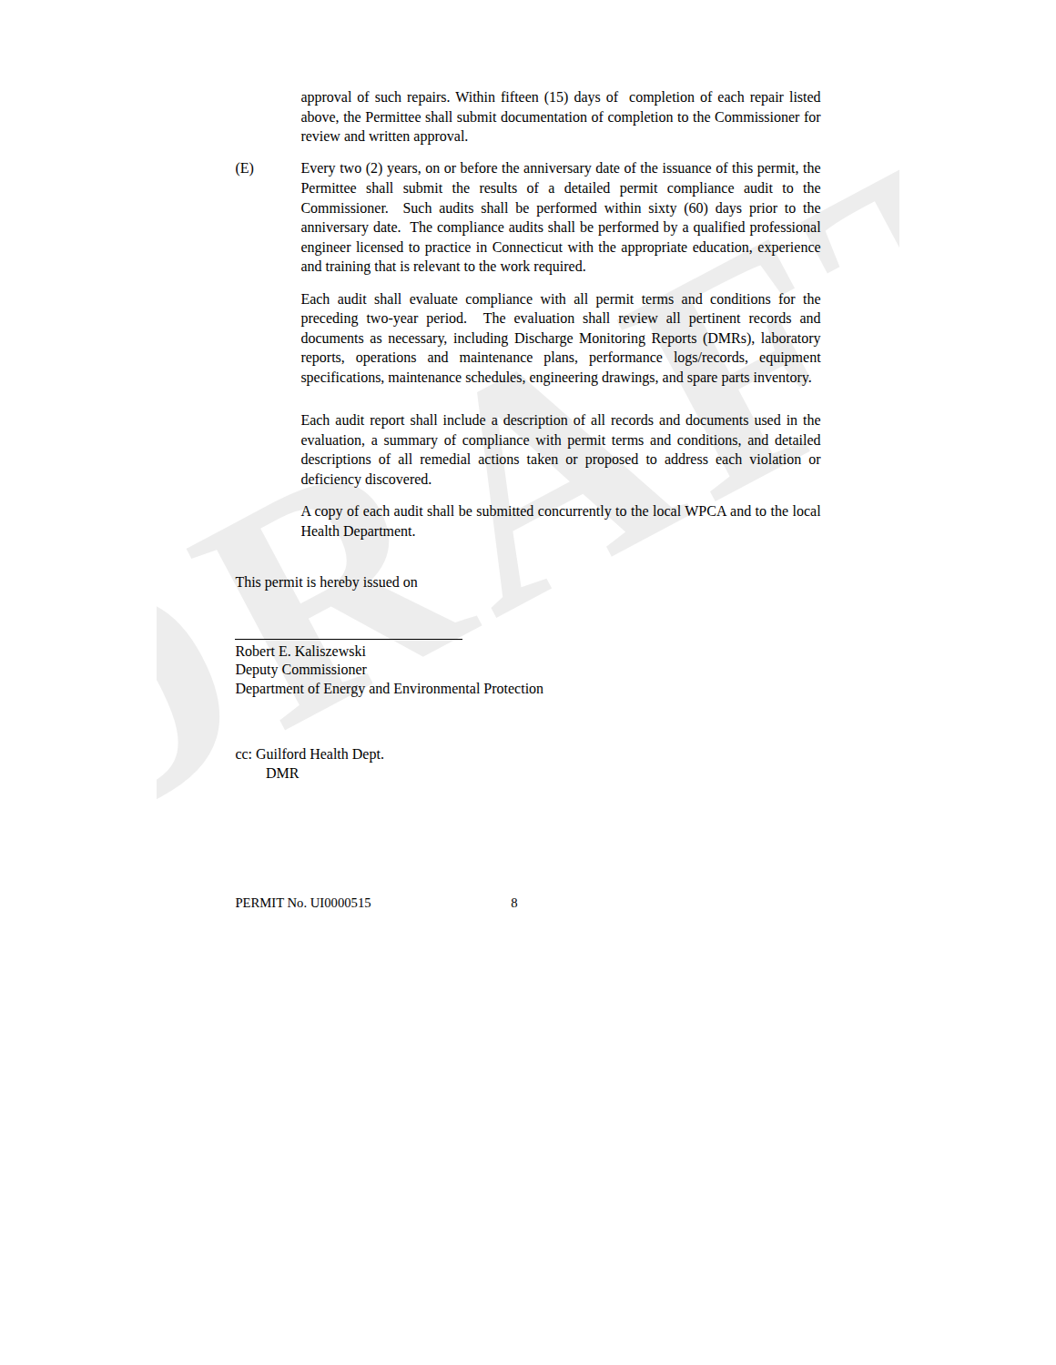DRAFT
approval of such repairs. Within fifteen (15) days of completion of each repair listed above, the Permittee shall submit documentation of completion to the Commissioner for review and written approval.
(E)
Every two (2) years, on or before the anniversary date of the issuance of this permit, the Permittee shall submit the results of a detailed permit compliance audit to the Commissioner. Such audits shall be performed within sixty (60) days prior to the anniversary date. The compliance audits shall be performed by a qualified professional engineer licensed to practice in Connecticut with the appropriate education, experience and training that is relevant to the work required.
Each audit shall evaluate compliance with all permit terms and conditions for the preceding two-year period. The evaluation shall review all pertinent records and documents as necessary, including Discharge Monitoring Reports (DMRs), laboratory reports, operations and maintenance plans, performance logs/records, equipment specifications, maintenance schedules, engineering drawings, and spare parts inventory.
Each audit report shall include a description of all records and documents used in the evaluation, a summary of compliance with permit terms and conditions, and detailed descriptions of all remedial actions taken or proposed to address each violation or deficiency discovered.
A copy of each audit shall be submitted concurrently to the local WPCA and to the local Health Department.
This permit is hereby issued on
Robert E. Kaliszewski
Deputy Commissioner
Department of Energy and Environmental Protection
cc: Guilford Health Dept.
DMR
PERMIT No. UI0000515 8